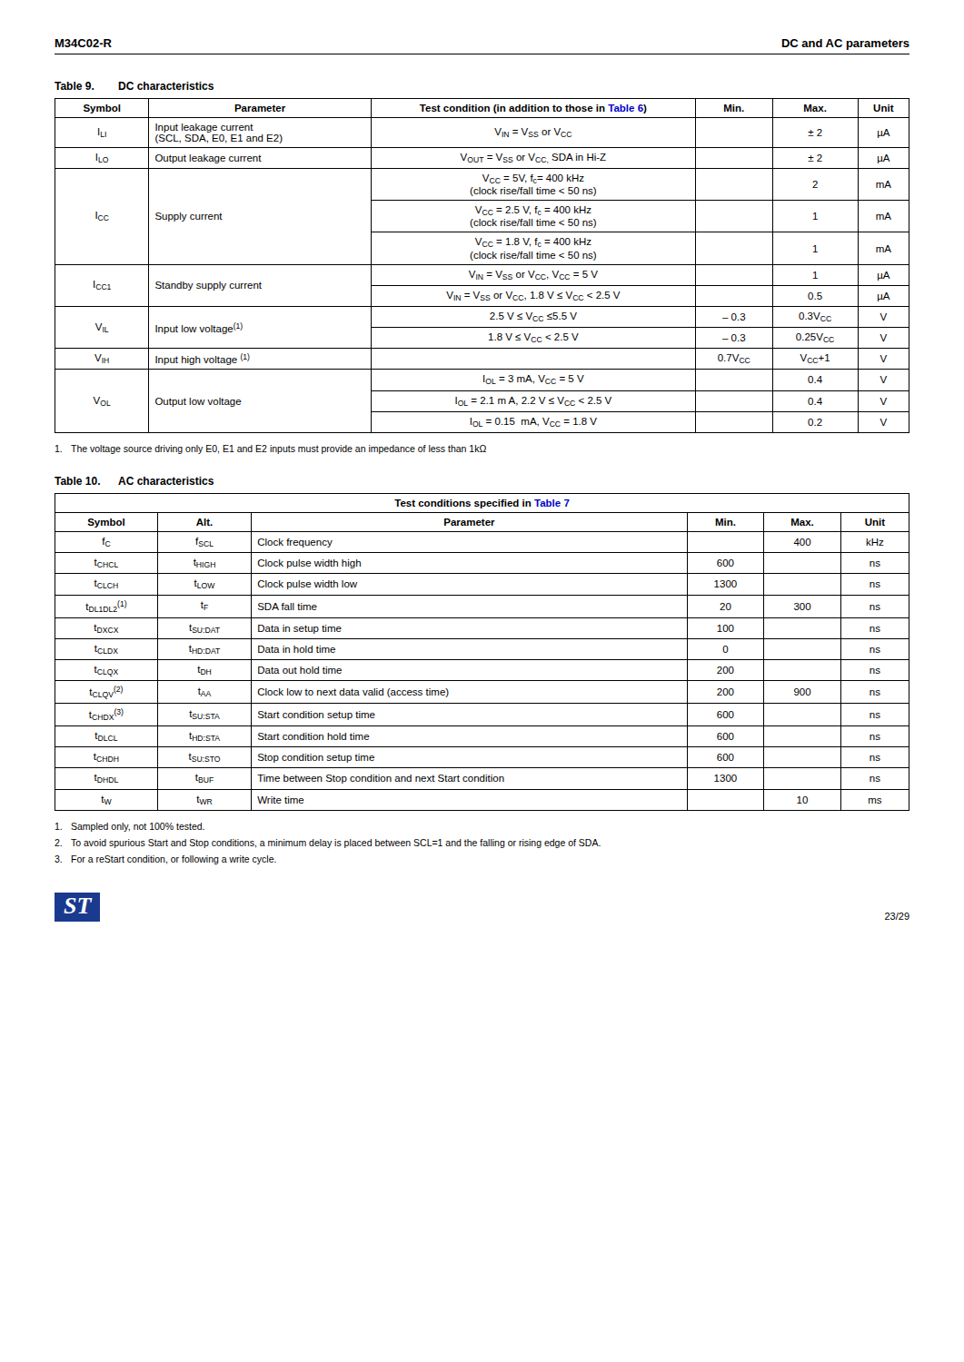M34C02-R
DC and AC parameters
Table 9. DC characteristics
| Symbol | Parameter | Test condition (in addition to those in Table 6 ) | Min. | Max. | Unit |
| --- | --- | --- | --- | --- | --- |
| I LI | Input leakage current (SCL, SDA, E0, E1 and E2) | V IN = V SS or V CC | | ± 2 | µA |
| I LO | Output leakage current | V OUT = V SS or V CC, SDA in Hi-Z | | ± 2 | µA |
| I CC | Supply current | V CC = 5V, f c = 400 kHz (clock rise/fall time < 50 ns) | | 2 | mA |
| V CC = 2.5 V, f c = 400 kHz (clock rise/fall time < 50 ns) | | 1 | mA |
| V CC = 1.8 V, f c = 400 kHz (clock rise/fall time < 50 ns) | | 1 | mA |
| I CC1 | Standby supply current | V IN = V SS or V CC , V CC = 5 V | | 1 | µA |
| V IN = V SS or V CC , 1.8 V ≤ V CC < 2.5 V | | 0.5 | µA |
| V IL | Input low voltage (1) | 2.5 V ≤ V CC ≤5.5 V | – 0.3 | 0.3V CC | V |
| 1.8 V ≤ V CC < 2.5 V | – 0.3 | 0.25V CC | V |
| V IH | Input high voltage (1) | | 0.7V CC | V CC +1 | V |
| V OL | Output low voltage | I OL = 3 mA, V CC = 5 V | | 0.4 | V |
| I OL = 2.1 m A, 2.2 V ≤ V CC < 2.5 V | | 0.4 | V |
| I OL = 0.15 mA, V CC = 1.8 V | | 0.2 | V |
1. The voltage source driving only E0, E1 and E2 inputs must provide an impedance of less than 1kΩ
Table 10. AC characteristics
| Test conditions specified in Table 7 |
| --- |
| Symbol | Alt. | Parameter | Min. | Max. | Unit |
| f C | f SCL | Clock frequency | | 400 | kHz |
| t CHCL | t HIGH | Clock pulse width high | 600 | | ns |
| t CLCH | t LOW | Clock pulse width low | 1300 | | ns |
| t DL1DL2 (1) | t F | SDA fall time | 20 | 300 | ns |
| t DXCX | t SU:DAT | Data in setup time | 100 | | ns |
| t CLDX | t HD:DAT | Data in hold time | 0 | | ns |
| t CLQX | t DH | Data out hold time | 200 | | ns |
| t CLQV (2) | t AA | Clock low to next data valid (access time) | 200 | 900 | ns |
| t CHDX (3) | t SU:STA | Start condition setup time | 600 | | ns |
| t DLCL | t HD:STA | Start condition hold time | 600 | | ns |
| t CHDH | t SU:STO | Stop condition setup time | 600 | | ns |
| t DHDL | t BUF | Time between Stop condition and next Start condition | 1300 | | ns |
| t W | t WR | Write time | | 10 | ms |
1. Sampled only, not 100% tested.
2. To avoid spurious Start and Stop conditions, a minimum delay is placed between SCL=1 and the falling or rising edge of SDA.
3. For a reStart condition, or following a write cycle.
ST
23/29